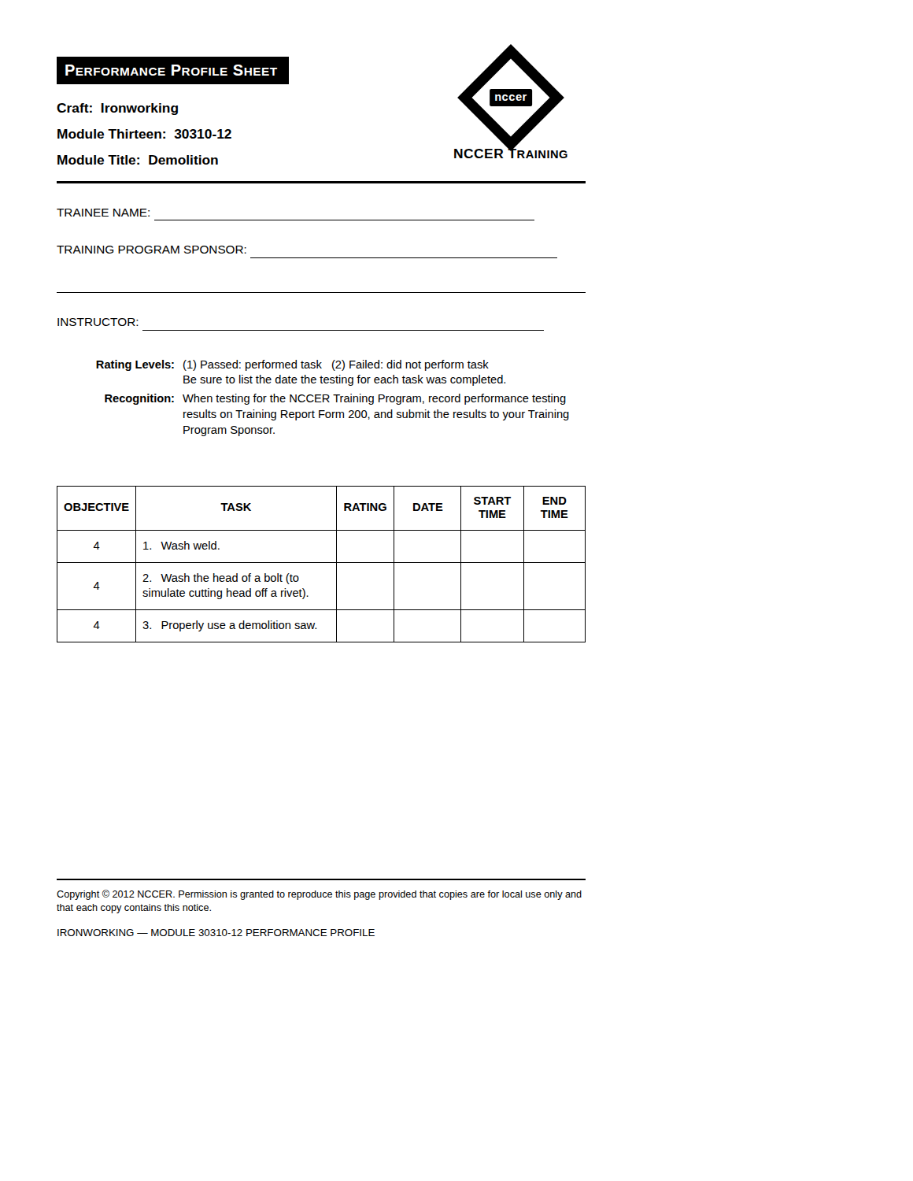PERFORMANCE PROFILE SHEET
Craft: Ironworking
Module Thirteen: 30310-12
Module Title: Demolition
nccer
NCCER TRAINING
TRAINEE NAME:
TRAINING PROGRAM SPONSOR:
INSTRUCTOR:
Rating Levels:
(1) Passed: performed task (2) Failed: did not perform task
Be sure to list the date the testing for each task was completed.
Recognition:
When testing for the NCCER Training Program, record performance testing results on Training Report Form 200, and submit the results to your Training Program Sponsor.
| OBJECTIVE | TASK | RATING | DATE | START TIME | END TIME |
| --- | --- | --- | --- | --- | --- |
| 4 | 1. Wash weld. | | | | |
| 4 | 2. Wash the head of a bolt (to simulate cutting head off a rivet). | | | | |
| 4 | 3. Properly use a demolition saw. | | | | |
Copyright © 2012 NCCER. Permission is granted to reproduce this page provided that copies are for local use only and that each copy contains this notice.
IRONWORKING — MODULE 30310-12 PERFORMANCE PROFILE